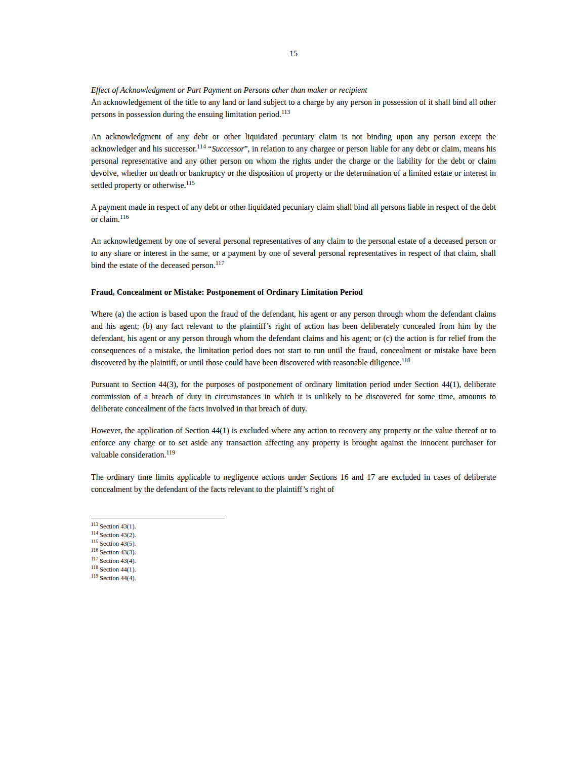15
Effect of Acknowledgment or Part Payment on Persons other than maker or recipient
An acknowledgement of the title to any land or land subject to a charge by any person in possession of it shall bind all other persons in possession during the ensuing limitation period.113
An acknowledgment of any debt or other liquidated pecuniary claim is not binding upon any person except the acknowledger and his successor.114 “Successor”, in relation to any chargee or person liable for any debt or claim, means his personal representative and any other person on whom the rights under the charge or the liability for the debt or claim devolve, whether on death or bankruptcy or the disposition of property or the determination of a limited estate or interest in settled property or otherwise.115
A payment made in respect of any debt or other liquidated pecuniary claim shall bind all persons liable in respect of the debt or claim.116
An acknowledgement by one of several personal representatives of any claim to the personal estate of a deceased person or to any share or interest in the same, or a payment by one of several personal representatives in respect of that claim, shall bind the estate of the deceased person.117
Fraud, Concealment or Mistake: Postponement of Ordinary Limitation Period
Where (a) the action is based upon the fraud of the defendant, his agent or any person through whom the defendant claims and his agent; (b) any fact relevant to the plaintiff’s right of action has been deliberately concealed from him by the defendant, his agent or any person through whom the defendant claims and his agent; or (c) the action is for relief from the consequences of a mistake, the limitation period does not start to run until the fraud, concealment or mistake have been discovered by the plaintiff, or until those could have been discovered with reasonable diligence.118
Pursuant to Section 44(3), for the purposes of postponement of ordinary limitation period under Section 44(1), deliberate commission of a breach of duty in circumstances in which it is unlikely to be discovered for some time, amounts to deliberate concealment of the facts involved in that breach of duty.
However, the application of Section 44(1) is excluded where any action to recovery any property or the value thereof or to enforce any charge or to set aside any transaction affecting any property is brought against the innocent purchaser for valuable consideration.119
The ordinary time limits applicable to negligence actions under Sections 16 and 17 are excluded in cases of deliberate concealment by the defendant of the facts relevant to the plaintiff’s right of
113 Section 43(1).
114 Section 43(2).
115 Section 43(5).
116 Section 43(3).
117 Section 43(4).
118 Section 44(1).
119 Section 44(4).